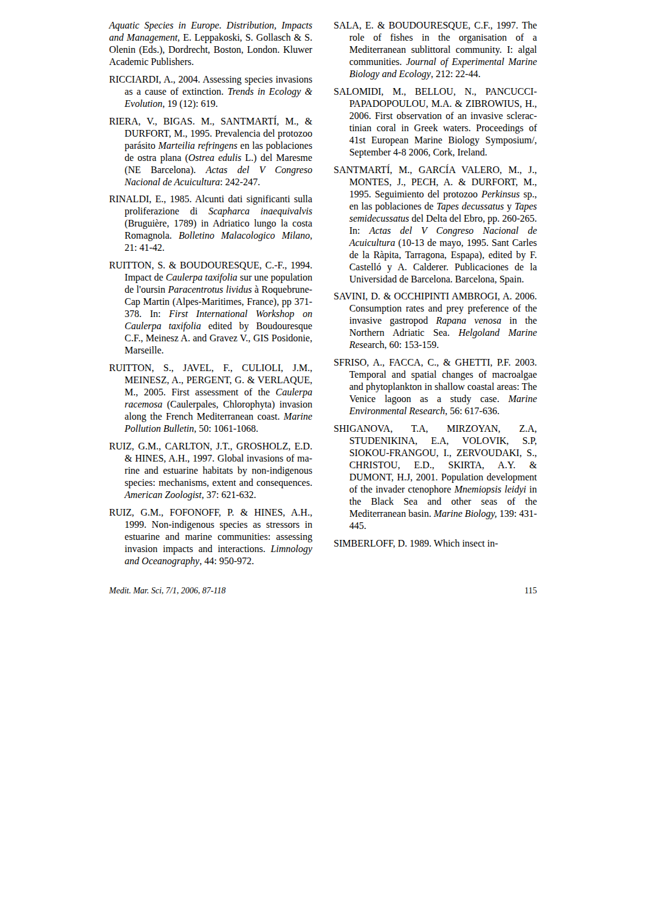Aquatic Species in Europe. Distribution, Impacts and Management, E. Leppakoski, S. Gollasch & S. Olenin (Eds.), Dordrecht, Boston, London. Kluwer Academic Publishers.
RICCIARDI, A., 2004. Assessing species invasions as a cause of extinction. Trends in Ecology & Evolution, 19 (12): 619.
RIERA, V., BIGAS. M., SANTMARTÍ, M., & DURFORT, M., 1995. Prevalencia del protozoo parásito Marteilia refringens en las poblaciones de ostra plana (Ostrea edulis L.) del Maresme (NE Barcelona). Actas del V Congreso Nacional de Acuicultura: 242-247.
RINALDI, E., 1985. Alcunti dati significanti sulla proliferazione di Scapharca inaequivalvis (Bruguière, 1789) in Adriatico lungo la costa Romagnola. Bolletino Malacologico Milano, 21: 41-42.
RUITTON, S. & BOUDOURESQUE, C.-F., 1994. Impact de Caulerpa taxifolia sur une population de l'oursin Paracentrotus lividus à Roquebrune-Cap Martin (Alpes-Maritimes, France), pp 371-378. In: First International Workshop on Caulerpa taxifolia edited by Boudouresque C.F., Meinesz A. and Gravez V., GIS Posidonie, Marseille.
RUITTON, S., JAVEL, F., CULIOLI, J.M., MEINESZ, A., PERGENT, G. & VERLAQUE, M., 2005. First assessment of the Caulerpa racemosa (Caulerpales, Chlorophyta) invasion along the French Mediterranean coast. Marine Pollution Bulletin, 50: 1061-1068.
RUIZ, G.M., CARLTON, J.T., GROSHOLZ, E.D. & HINES, A.H., 1997. Global invasions of marine and estuarine habitats by non-indigenous species: mechanisms, extent and consequences. American Zoologist, 37: 621-632.
RUIZ, G.M., FOFONOFF, P. & HINES, A.H., 1999. Non-indigenous species as stressors in estuarine and marine communities: assessing invasion impacts and interactions. Limnology and Oceanography, 44: 950-972.
SALA, E. & BOUDOURESQUE, C.F., 1997. The role of fishes in the organisation of a Mediterranean sublittoral community. I: algal communities. Journal of Experimental Marine Biology and Ecology, 212: 22-44.
SALOMIDI, M., BELLOU, N., PANCUCCI-PAPADOPOULOU, M.A. & ZIBROWIUS, H., 2006. First observation of an invasive scleractinian coral in Greek waters. Proceedings of 41st European Marine Biology Symposium/, September 4-8 2006, Cork, Ireland.
SANTMARTÍ, M., GARCÍA VALERO, M., J., MONTES, J., PECH, A. & DURFORT, M., 1995. Seguimiento del protozoo Perkinsus sp., en las poblaciones de Tapes decussatus y Tapes semidecussatus del Delta del Ebro, pp. 260-265. In: Actas del V Congreso Nacional de Acuicultura (10-13 de mayo, 1995. Sant Carles de la Ràpita, Tarragona, Espaρa), edited by F. Castelló y A. Calderer. Publicaciones de la Universidad de Barcelona. Barcelona, Spain.
SAVINI, D. & OCCHIPINTI AMBROGI, A. 2006. Consumption rates and prey preference of the invasive gastropod Rapana venosa in the Northern Adriatic Sea. Helgoland Marine Research, 60: 153-159.
SFRISO, A., FACCA, C., & GHETTI, P.F. 2003. Temporal and spatial changes of macroalgae and phytoplankton in shallow coastal areas: The Venice lagoon as a study case. Marine Environmental Research, 56: 617-636.
SHIGANOVA, T.A, MIRZOYAN, Z.A, STUDENIKINA, E.A, VOLOVIK, S.P, SIOKOU-FRANGOU, I., ZERVOUDAKI, S., CHRISTOU, E.D., SKIRTA, A.Y. & DUMONT, H.J, 2001. Population development of the invader ctenophore Mnemiopsis leidyi in the Black Sea and other seas of the Mediterranean basin. Marine Biology, 139: 431-445.
SIMBERLOFF, D. 1989. Which insect in-
Medit. Mar. Sci, 7/1, 2006, 87-118 115